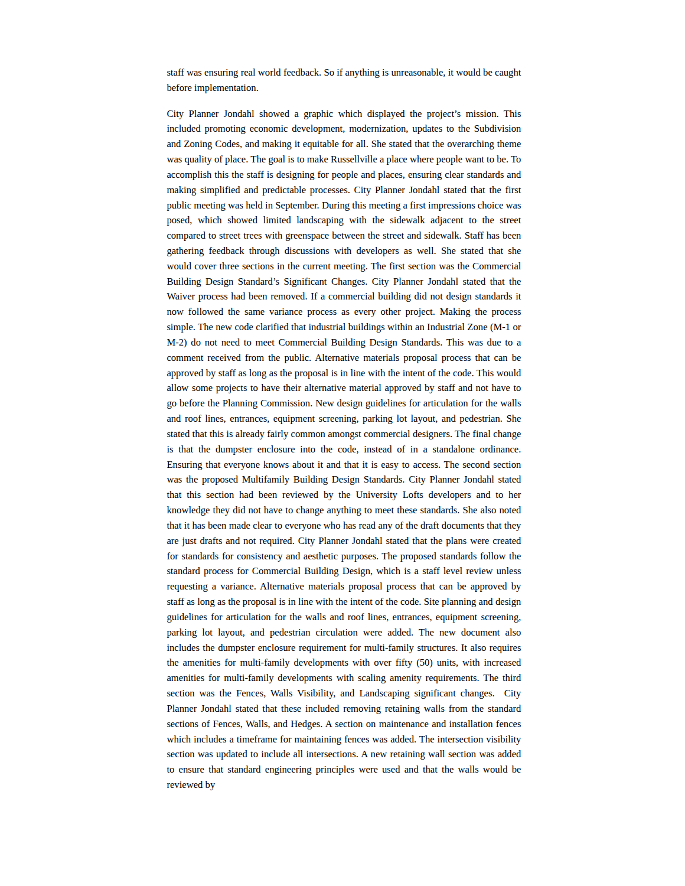staff was ensuring real world feedback. So if anything is unreasonable, it would be caught before implementation.
City Planner Jondahl showed a graphic which displayed the project’s mission. This included promoting economic development, modernization, updates to the Subdivision and Zoning Codes, and making it equitable for all. She stated that the overarching theme was quality of place. The goal is to make Russellville a place where people want to be. To accomplish this the staff is designing for people and places, ensuring clear standards and making simplified and predictable processes. City Planner Jondahl stated that the first public meeting was held in September. During this meeting a first impressions choice was posed, which showed limited landscaping with the sidewalk adjacent to the street compared to street trees with greenspace between the street and sidewalk. Staff has been gathering feedback through discussions with developers as well. She stated that she would cover three sections in the current meeting. The first section was the Commercial Building Design Standard’s Significant Changes. City Planner Jondahl stated that the Waiver process had been removed. If a commercial building did not design standards it now followed the same variance process as every other project. Making the process simple. The new code clarified that industrial buildings within an Industrial Zone (M-1 or M-2) do not need to meet Commercial Building Design Standards. This was due to a comment received from the public. Alternative materials proposal process that can be approved by staff as long as the proposal is in line with the intent of the code. This would allow some projects to have their alternative material approved by staff and not have to go before the Planning Commission. New design guidelines for articulation for the walls and roof lines, entrances, equipment screening, parking lot layout, and pedestrian. She stated that this is already fairly common amongst commercial designers. The final change is that the dumpster enclosure into the code, instead of in a standalone ordinance. Ensuring that everyone knows about it and that it is easy to access. The second section was the proposed Multifamily Building Design Standards. City Planner Jondahl stated that this section had been reviewed by the University Lofts developers and to her knowledge they did not have to change anything to meet these standards. She also noted that it has been made clear to everyone who has read any of the draft documents that they are just drafts and not required. City Planner Jondahl stated that the plans were created for standards for consistency and aesthetic purposes. The proposed standards follow the standard process for Commercial Building Design, which is a staff level review unless requesting a variance. Alternative materials proposal process that can be approved by staff as long as the proposal is in line with the intent of the code. Site planning and design guidelines for articulation for the walls and roof lines, entrances, equipment screening, parking lot layout, and pedestrian circulation were added. The new document also includes the dumpster enclosure requirement for multi-family structures. It also requires the amenities for multi-family developments with over fifty (50) units, with increased amenities for multi-family developments with scaling amenity requirements. The third section was the Fences, Walls Visibility, and Landscaping significant changes. City Planner Jondahl stated that these included removing retaining walls from the standard sections of Fences, Walls, and Hedges. A section on maintenance and installation fences which includes a timeframe for maintaining fences was added. The intersection visibility section was updated to include all intersections. A new retaining wall section was added to ensure that standard engineering principles were used and that the walls would be reviewed by